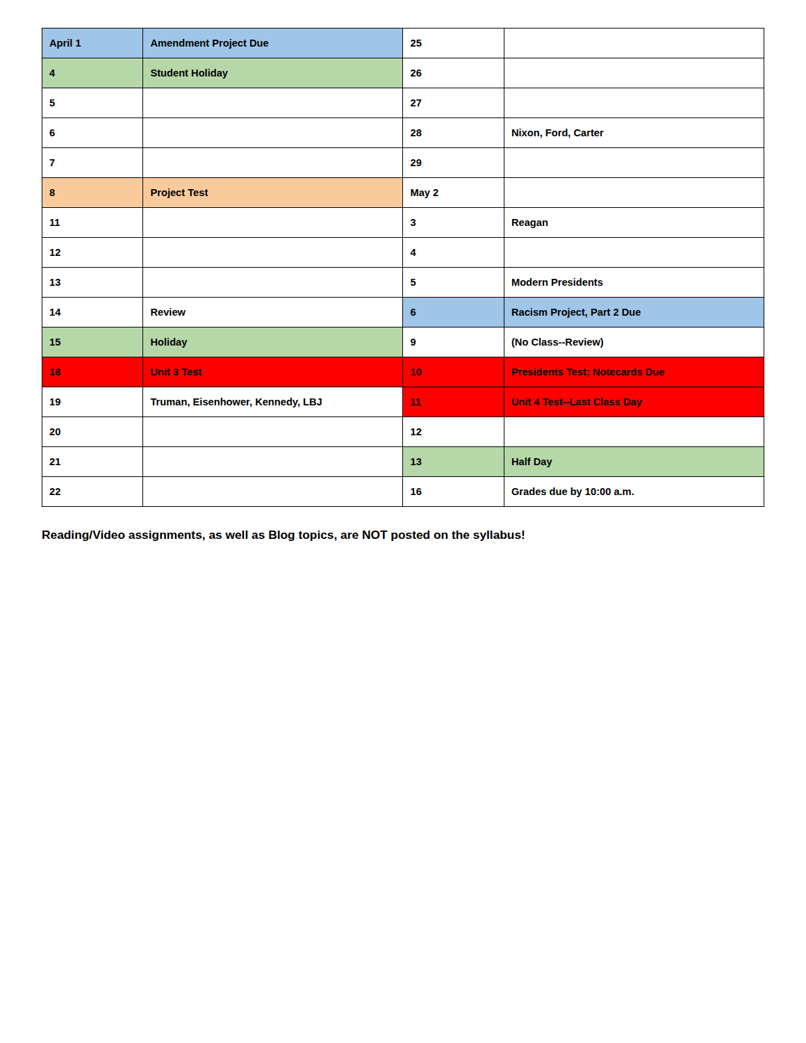| April 1 | Amendment Project Due | 25 | |
| 4 | Student Holiday | 26 | |
| 5 | | 27 | |
| 6 | | 28 | Nixon, Ford, Carter |
| 7 | | 29 | |
| 8 | Project Test | May 2 | |
| 11 | | 3 | Reagan |
| 12 | | 4 | |
| 13 | | 5 | Modern Presidents |
| 14 | Review | 6 | Racism Project, Part 2 Due |
| 15 | Holiday | 9 | (No Class--Review) |
| 18 | Unit 3 Test | 10 | Presidents Test; Notecards Due |
| 19 | Truman, Eisenhower, Kennedy, LBJ | 11 | Unit 4 Test--Last Class Day |
| 20 | | 12 | |
| 21 | | 13 | Half Day |
| 22 | | 16 | Grades due by 10:00 a.m. |
Reading/Video assignments, as well as Blog topics, are NOT posted on the syllabus!